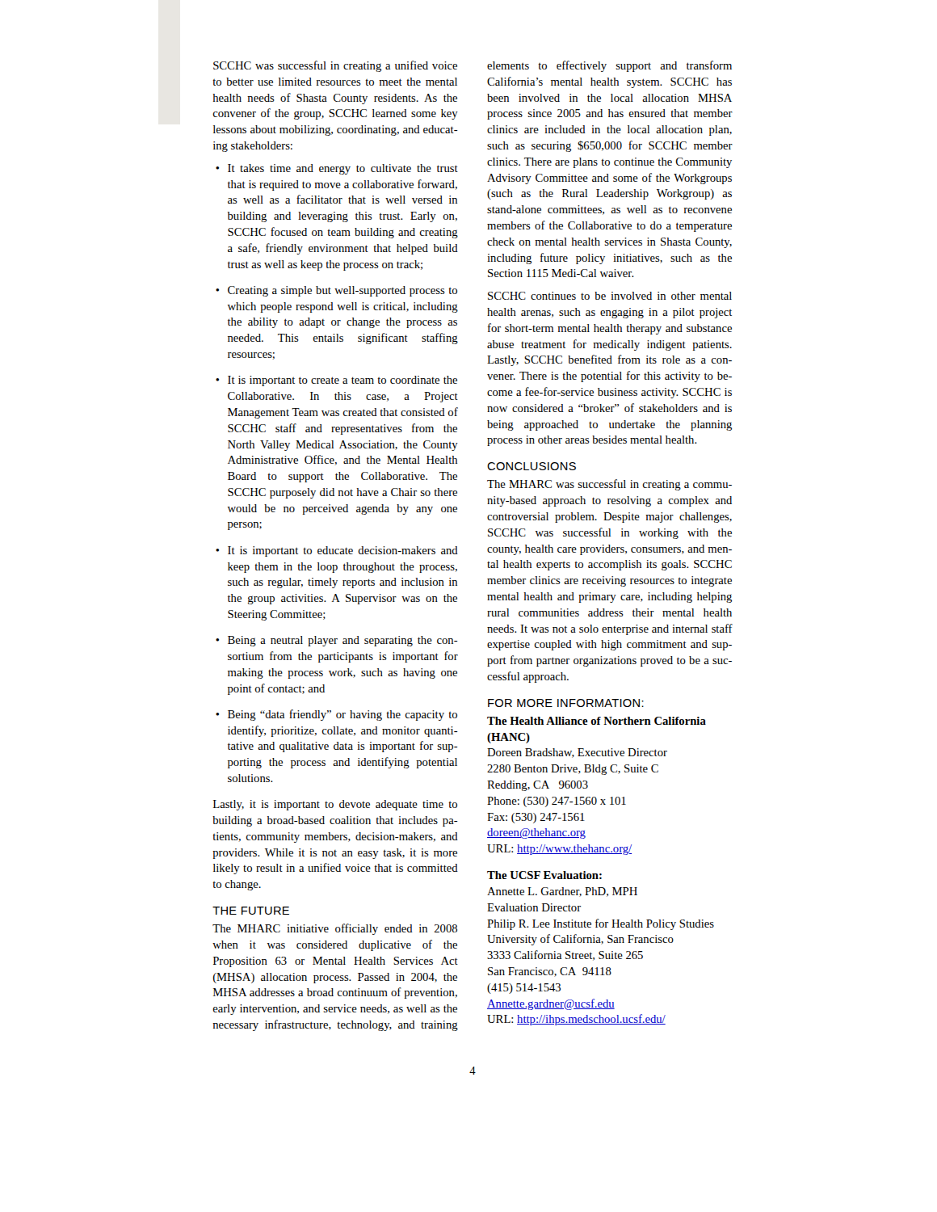SCCHC was successful in creating a unified voice to better use limited resources to meet the mental health needs of Shasta County residents. As the convener of the group, SCCHC learned some key lessons about mobilizing, coordinating, and educating stakeholders:
It takes time and energy to cultivate the trust that is required to move a collaborative forward, as well as a facilitator that is well versed in building and leveraging this trust. Early on, SCCHC focused on team building and creating a safe, friendly environment that helped build trust as well as keep the process on track;
Creating a simple but well-supported process to which people respond well is critical, including the ability to adapt or change the process as needed. This entails significant staffing resources;
It is important to create a team to coordinate the Collaborative. In this case, a Project Management Team was created that consisted of SCCHC staff and representatives from the North Valley Medical Association, the County Administrative Office, and the Mental Health Board to support the Collaborative. The SCCHC purposely did not have a Chair so there would be no perceived agenda by any one person;
It is important to educate decision-makers and keep them in the loop throughout the process, such as regular, timely reports and inclusion in the group activities. A Supervisor was on the Steering Committee;
Being a neutral player and separating the consortium from the participants is important for making the process work, such as having one point of contact; and
Being “data friendly” or having the capacity to identify, prioritize, collate, and monitor quantitative and qualitative data is important for supporting the process and identifying potential solutions.
Lastly, it is important to devote adequate time to building a broad-based coalition that includes patients, community members, decision-makers, and providers. While it is not an easy task, it is more likely to result in a unified voice that is committed to change.
The Future
The MHARC initiative officially ended in 2008 when it was considered duplicative of the Proposition 63 or Mental Health Services Act (MHSA) allocation process. Passed in 2004, the MHSA addresses a broad continuum of prevention, early intervention, and service needs, as well as the necessary infrastructure, technology, and training elements to effectively support and transform California’s mental health system. SCCHC has been involved in the local allocation MHSA process since 2005 and has ensured that member clinics are included in the local allocation plan, such as securing $650,000 for SCCHC member clinics. There are plans to continue the Community Advisory Committee and some of the Workgroups (such as the Rural Leadership Workgroup) as stand-alone committees, as well as to reconvene members of the Collaborative to do a temperature check on mental health services in Shasta County, including future policy initiatives, such as the Section 1115 Medi-Cal waiver.
SCCHC continues to be involved in other mental health arenas, such as engaging in a pilot project for short-term mental health therapy and substance abuse treatment for medically indigent patients. Lastly, SCCHC benefited from its role as a convener. There is the potential for this activity to become a fee-for-service business activity. SCCHC is now considered a “broker” of stakeholders and is being approached to undertake the planning process in other areas besides mental health.
Conclusions
The MHARC was successful in creating a community-based approach to resolving a complex and controversial problem. Despite major challenges, SCCHC was successful in working with the county, health care providers, consumers, and mental health experts to accomplish its goals. SCCHC member clinics are receiving resources to integrate mental health and primary care, including helping rural communities address their mental health needs. It was not a solo enterprise and internal staff expertise coupled with high commitment and support from partner organizations proved to be a successful approach.
For More Information:
The Health Alliance of Northern California (HANC)
Doreen Bradshaw, Executive Director
2280 Benton Drive, Bldg C, Suite C
Redding, CA 96003
Phone: (530) 247-1560 x 101
Fax: (530) 247-1561
doreen@thehanc.org
URL: http://www.thehanc.org/
The UCSF Evaluation:
Annette L. Gardner, PhD, MPH
Evaluation Director
Philip R. Lee Institute for Health Policy Studies
University of California, San Francisco
3333 California Street, Suite 265
San Francisco, CA 94118
(415) 514-1543
Annette.gardner@ucsf.edu
URL: http://ihps.medschool.ucsf.edu/
4